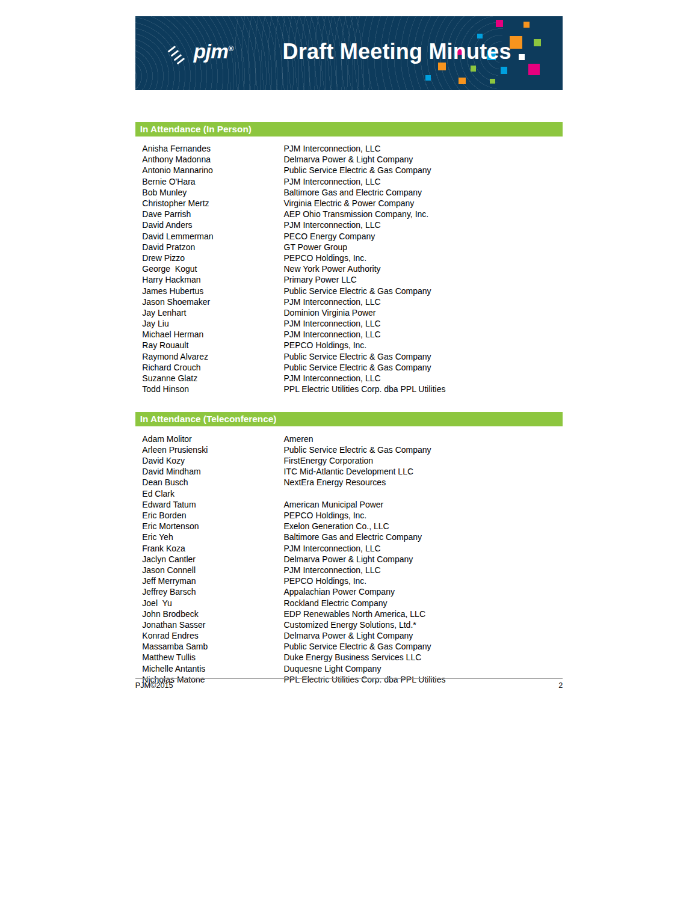pjm®
Draft Meeting Minutes
In Attendance (In Person)
| Anisha Fernandes | PJM Interconnection, LLC |
| Anthony Madonna | Delmarva Power & Light Company |
| Antonio Mannarino | Public Service Electric & Gas Company |
| Bernie O'Hara | PJM Interconnection, LLC |
| Bob Munley | Baltimore Gas and Electric Company |
| Christopher Mertz | Virginia Electric & Power Company |
| Dave Parrish | AEP Ohio Transmission Company, Inc. |
| David Anders | PJM Interconnection, LLC |
| David Lemmerman | PECO Energy Company |
| David Pratzon | GT Power Group |
| Drew Pizzo | PEPCO Holdings, Inc. |
| George Kogut | New York Power Authority |
| Harry Hackman | Primary Power LLC |
| James Hubertus | Public Service Electric & Gas Company |
| Jason Shoemaker | PJM Interconnection, LLC |
| Jay Lenhart | Dominion Virginia Power |
| Jay Liu | PJM Interconnection, LLC |
| Michael Herman | PJM Interconnection, LLC |
| Ray Rouault | PEPCO Holdings, Inc. |
| Raymond Alvarez | Public Service Electric & Gas Company |
| Richard Crouch | Public Service Electric & Gas Company |
| Suzanne Glatz | PJM Interconnection, LLC |
| Todd Hinson | PPL Electric Utilities Corp. dba PPL Utilities |
In Attendance (Teleconference)
| Adam Molitor | Ameren |
| Arleen Prusienski | Public Service Electric & Gas Company |
| David Kozy | FirstEnergy Corporation |
| David Mindham | ITC Mid-Atlantic Development LLC |
| Dean Busch | NextEra Energy Resources |
| Ed Clark | |
| Edward Tatum | American Municipal Power |
| Eric Borden | PEPCO Holdings, Inc. |
| Eric Mortenson | Exelon Generation Co., LLC |
| Eric Yeh | Baltimore Gas and Electric Company |
| Frank Koza | PJM Interconnection, LLC |
| Jaclyn Cantler | Delmarva Power & Light Company |
| Jason Connell | PJM Interconnection, LLC |
| Jeff Merryman | PEPCO Holdings, Inc. |
| Jeffrey Barsch | Appalachian Power Company |
| Joel Yu | Rockland Electric Company |
| John Brodbeck | EDP Renewables North America, LLC |
| Jonathan Sasser | Customized Energy Solutions, Ltd.* |
| Konrad Endres | Delmarva Power & Light Company |
| Massamba Samb | Public Service Electric & Gas Company |
| Matthew Tullis | Duke Energy Business Services LLC |
| Michelle Antantis | Duquesne Light Company |
| Nicholas Matone | PPL Electric Utilities Corp. dba PPL Utilities |
PJM©2015 2